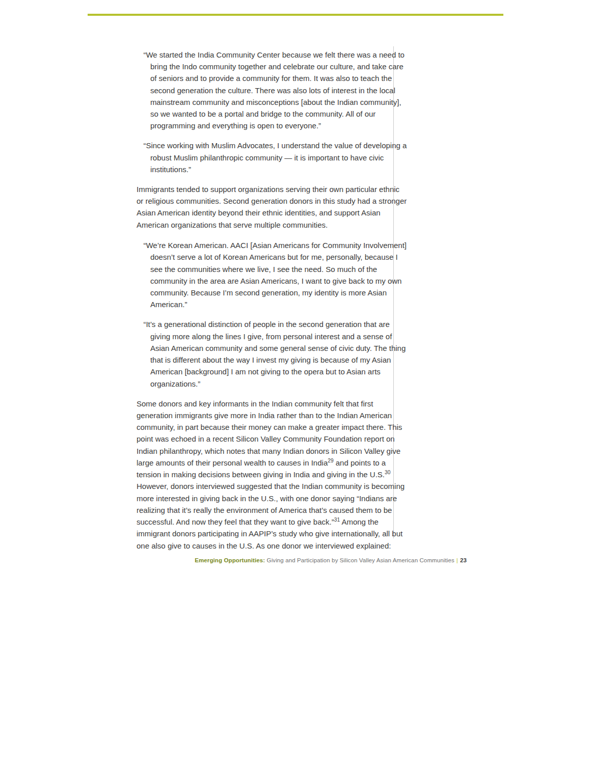“We started the India Community Center because we felt there was a need to bring the Indo community together and celebrate our culture, and take care of seniors and to provide a community for them. It was also to teach the second generation the culture. There was also lots of interest in the local mainstream community and misconceptions [about the Indian community], so we wanted to be a portal and bridge to the community. All of our programming and everything is open to everyone.”
“Since working with Muslim Advocates, I understand the value of developing a robust Muslim philanthropic community — it is important to have civic institutions.”
Immigrants tended to support organizations serving their own particular ethnic or religious communities. Second generation donors in this study had a stronger Asian American identity beyond their ethnic identities, and support Asian American organizations that serve multiple communities.
“We’re Korean American. AACI [Asian Americans for Community Involvement] doesn’t serve a lot of Korean Americans but for me, personally, because I see the communities where we live, I see the need. So much of the community in the area are Asian Americans, I want to give back to my own community. Because I’m second generation, my identity is more Asian American.”
“It’s a generational distinction of people in the second generation that are giving more along the lines I give, from personal interest and a sense of Asian American community and some general sense of civic duty. The thing that is different about the way I invest my giving is because of my Asian American [background] I am not giving to the opera but to Asian arts organizations.”
Some donors and key informants in the Indian community felt that first generation immigrants give more in India rather than to the Indian American community, in part because their money can make a greater impact there. This point was echoed in a recent Silicon Valley Community Foundation report on Indian philanthropy, which notes that many Indian donors in Silicon Valley give large amounts of their personal wealth to causes in India29 and points to a tension in making decisions between giving in India and giving in the U.S.30 However, donors interviewed suggested that the Indian community is becoming more interested in giving back in the U.S., with one donor saying “Indians are realizing that it’s really the environment of America that’s caused them to be successful. And now they feel that they want to give back.”31 Among the immigrant donors participating in AAPIP’s study who give internationally, all but one also give to causes in the U.S. As one donor we interviewed explained:
Emerging Opportunities: Giving and Participation by Silicon Valley Asian American Communities|23